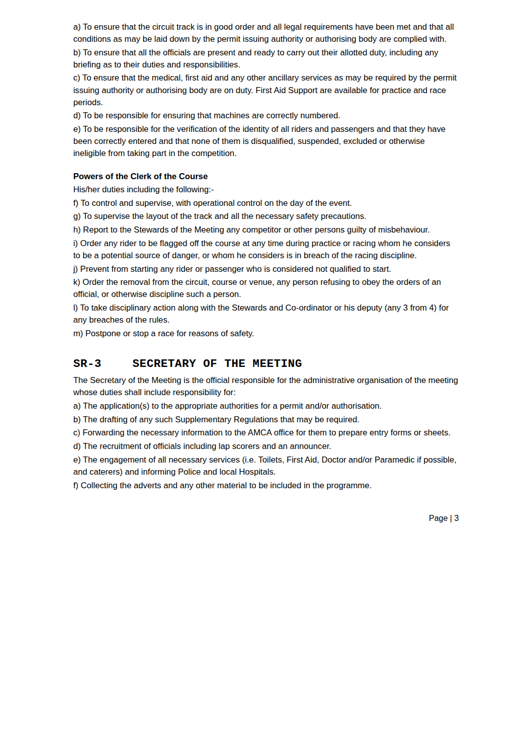a) To ensure that the circuit track is in good order and all legal requirements have been met and that all conditions as may be laid down by the permit issuing authority or authorising body are complied with.
b) To ensure that all the officials are present and ready to carry out their allotted duty, including any briefing as to their duties and responsibilities.
c) To ensure that the medical, first aid and any other ancillary services as may be required by the permit issuing authority or authorising body are on duty. First Aid Support are available for practice and race periods.
d) To be responsible for ensuring that machines are correctly numbered.
e) To be responsible for the verification of the identity of all riders and passengers and that they have been correctly entered and that none of them is disqualified, suspended, excluded or otherwise ineligible from taking part in the competition.
Powers of the Clerk of the Course
His/her duties including the following:-
f) To control and supervise, with operational control on the day of the event.
g) To supervise the layout of the track and all the necessary safety precautions.
h) Report to the Stewards of the Meeting any competitor or other persons guilty of misbehaviour.
i) Order any rider to be flagged off the course at any time during practice or racing whom he considers to be a potential source of danger, or whom he considers is in breach of the racing discipline.
j) Prevent from starting any rider or passenger who is considered not qualified to start.
k) Order the removal from the circuit, course or venue, any person refusing to obey the orders of an official, or otherwise discipline such a person.
l) To take disciplinary action along with the Stewards and Co-ordinator or his deputy (any 3 from 4) for any breaches of the rules.
m) Postpone or stop a race for reasons of safety.
SR-3 Secretary of the Meeting
The Secretary of the Meeting is the official responsible for the administrative organisation of the meeting whose duties shall include responsibility for:
a) The application(s) to the appropriate authorities for a permit and/or authorisation.
b) The drafting of any such Supplementary Regulations that may be required.
c) Forwarding the necessary information to the AMCA office for them to prepare entry forms or sheets.
d) The recruitment of officials including lap scorers and an announcer.
e) The engagement of all necessary services (i.e. Toilets, First Aid, Doctor and/or Paramedic if possible, and caterers) and informing Police and local Hospitals.
f) Collecting the adverts and any other material to be included in the programme.
Page | 3